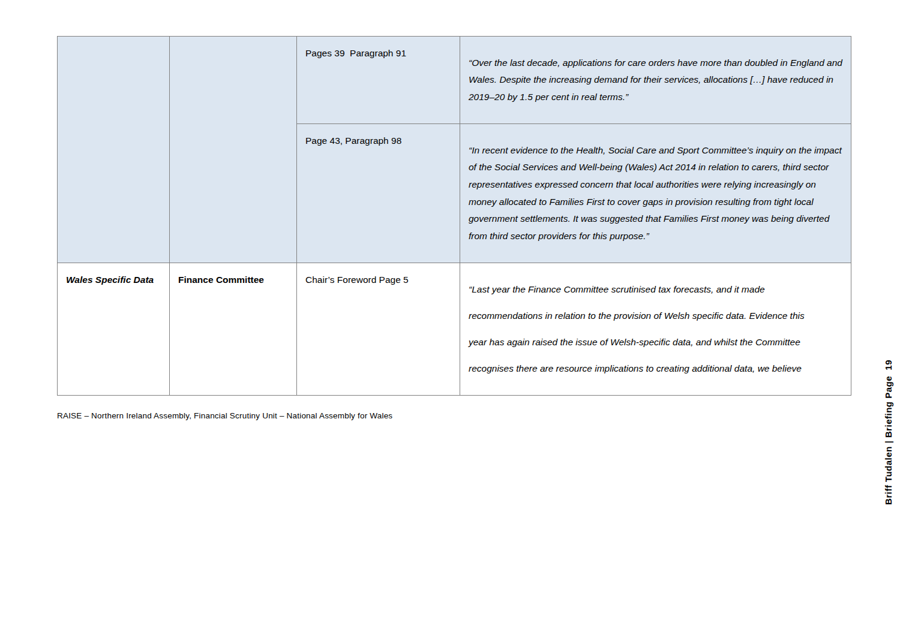| | | Pages 39 Paragraph 91 | “Over the last decade, applications for care orders have more than doubled in England and Wales. Despite the increasing demand for their services, allocations […] have reduced in 2019–20 by 1.5 per cent in real terms.” |
| Page 43, Paragraph 98 | “In recent evidence to the Health, Social Care and Sport Committee’s inquiry on the impact of the Social Services and Well-being (Wales) Act 2014 in relation to carers, third sector representatives expressed concern that local authorities were relying increasingly on money allocated to Families First to cover gaps in provision resulting from tight local government settlements. It was suggested that Families First money was being diverted from third sector providers for this purpose.” |
| Wales Specific Data | Finance Committee | Chair’s Foreword Page 5 | “Last year the Finance Committee scrutinised tax forecasts, and it made recommendations in relation to the provision of Welsh specific data. Evidence this year has again raised the issue of Welsh-specific data, and whilst the Committee recognises there are resource implications to creating additional data, we believe |
RAISE – Northern Ireland Assembly, Financial Scrutiny Unit – National Assembly for Wales
Briff Tudalen | Briefing Page 19